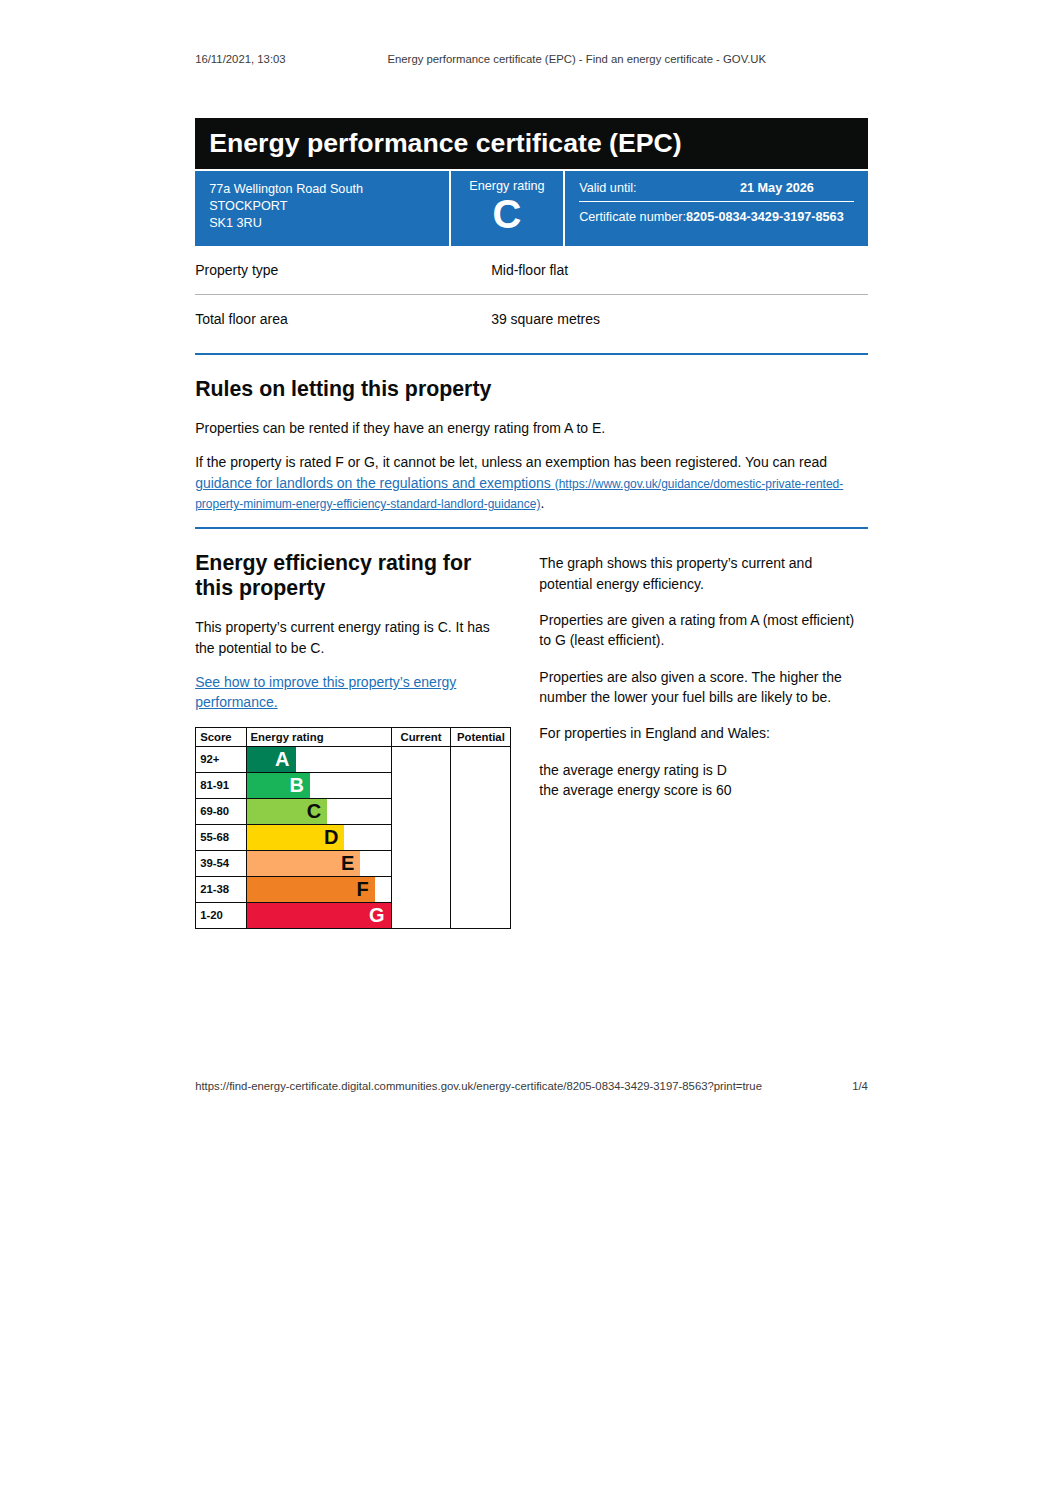16/11/2021, 13:03
Energy performance certificate (EPC) - Find an energy certificate - GOV.UK
Energy performance certificate (EPC)
77a Wellington Road South
STOCKPORT
SK1 3RU
Energy rating
C
Valid until: 21 May 2026
Certificate number: 8205-0834-3429-3197-8563
| Property type | Mid-floor flat |
| Total floor area | 39 square metres |
Rules on letting this property
Properties can be rented if they have an energy rating from A to E.
If the property is rated F or G, it cannot be let, unless an exemption has been registered. You can read guidance for landlords on the regulations and exemptions (https://www.gov.uk/guidance/domestic-private-rented-property-minimum-energy-efficiency-standard-landlord-guidance).
Energy efficiency rating for this property
This property’s current energy rating is C. It has the potential to be C.
See how to improve this property’s energy performance.
| Score | Energy rating | Current | Potential |
| --- | --- | --- | --- |
| 92+ | A | | |
| 81-91 | B |
| 69-80 | C |
| 55-68 | D |
| 39-54 | E |
| 21-38 | F |
| 1-20 | G |
The graph shows this property’s current and potential energy efficiency.
Properties are given a rating from A (most efficient) to G (least efficient).
Properties are also given a score. The higher the number the lower your fuel bills are likely to be.
For properties in England and Wales:
the average energy rating is D
the average energy score is 60
https://find-energy-certificate.digital.communities.gov.uk/energy-certificate/8205-0834-3429-3197-8563?print=true
1/4